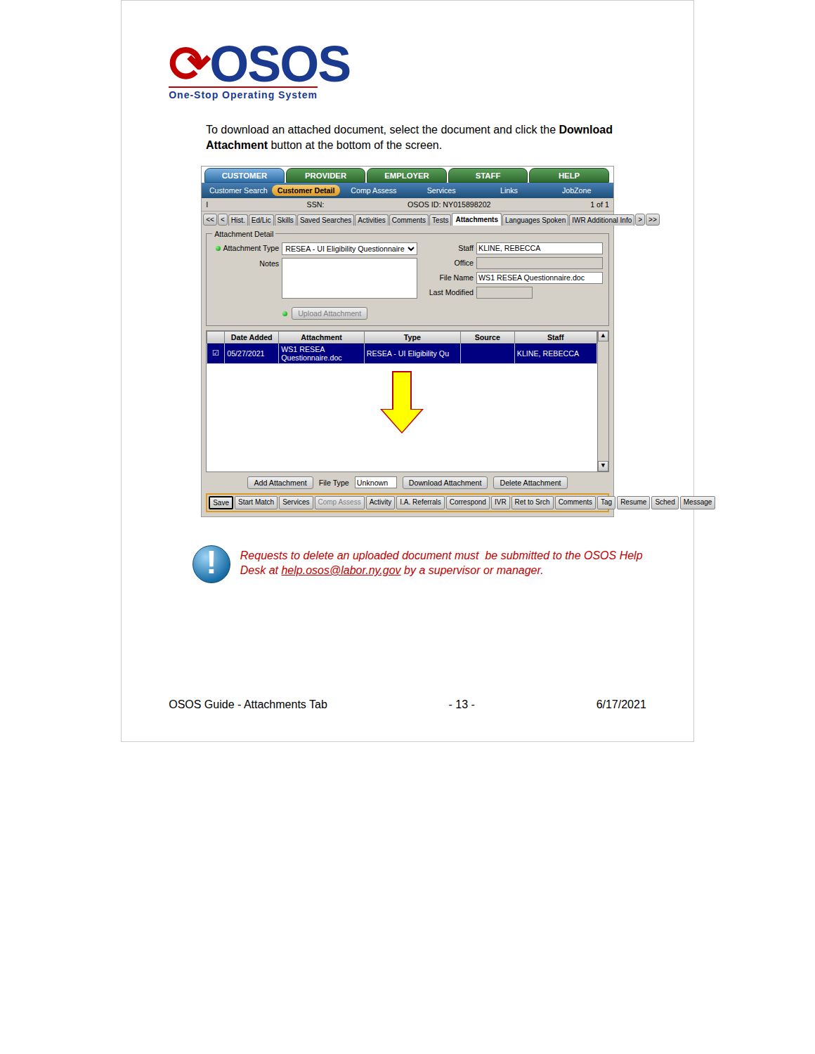⟳OSOS
One-Stop Operating System
To download an attached document, select the document and click the Download Attachment button at the bottom of the screen.
CUSTOMER
PROVIDER
EMPLOYER
STAFF
HELP
Customer Search
Customer Detail
Comp Assess
Services
Links
JobZone
I
SSN:
OSOS ID: NY015898202
1 of 1
<<
<
Hist.
Ed/Lic
Skills
Saved Searches
Activities
Comments
Tests
Attachments
Languages Spoken
IWR Additional Info
>
>>
Attachment Detail
Attachment Type
RESEA - UI Eligibility Questionnaire
Notes
Staff
Office
File Name
Last Modified
Upload Attachment
| | Date Added | Attachment | Type | Source | Staff |
| --- | --- | --- | --- | --- | --- |
| ☑ | 05/27/2021 | WS1 RESEA Questionnaire.doc | RESEA - UI Eligibility Qu | | KLINE, REBECCA |
▲
▼
Add Attachment File Type Download Attachment Delete Attachment
Save
Start Match
Services
Comp Assess
Activity
I.A. Referrals
Correspond
IVR
Ret to Srch
Comments
Tag
Resume
Sched
Message
!
Requests to delete an uploaded document must be submitted to the OSOS Help Desk at help.osos@labor.ny.gov by a supervisor or manager.
OSOS Guide - Attachments Tab
- 13 -
6/17/2021